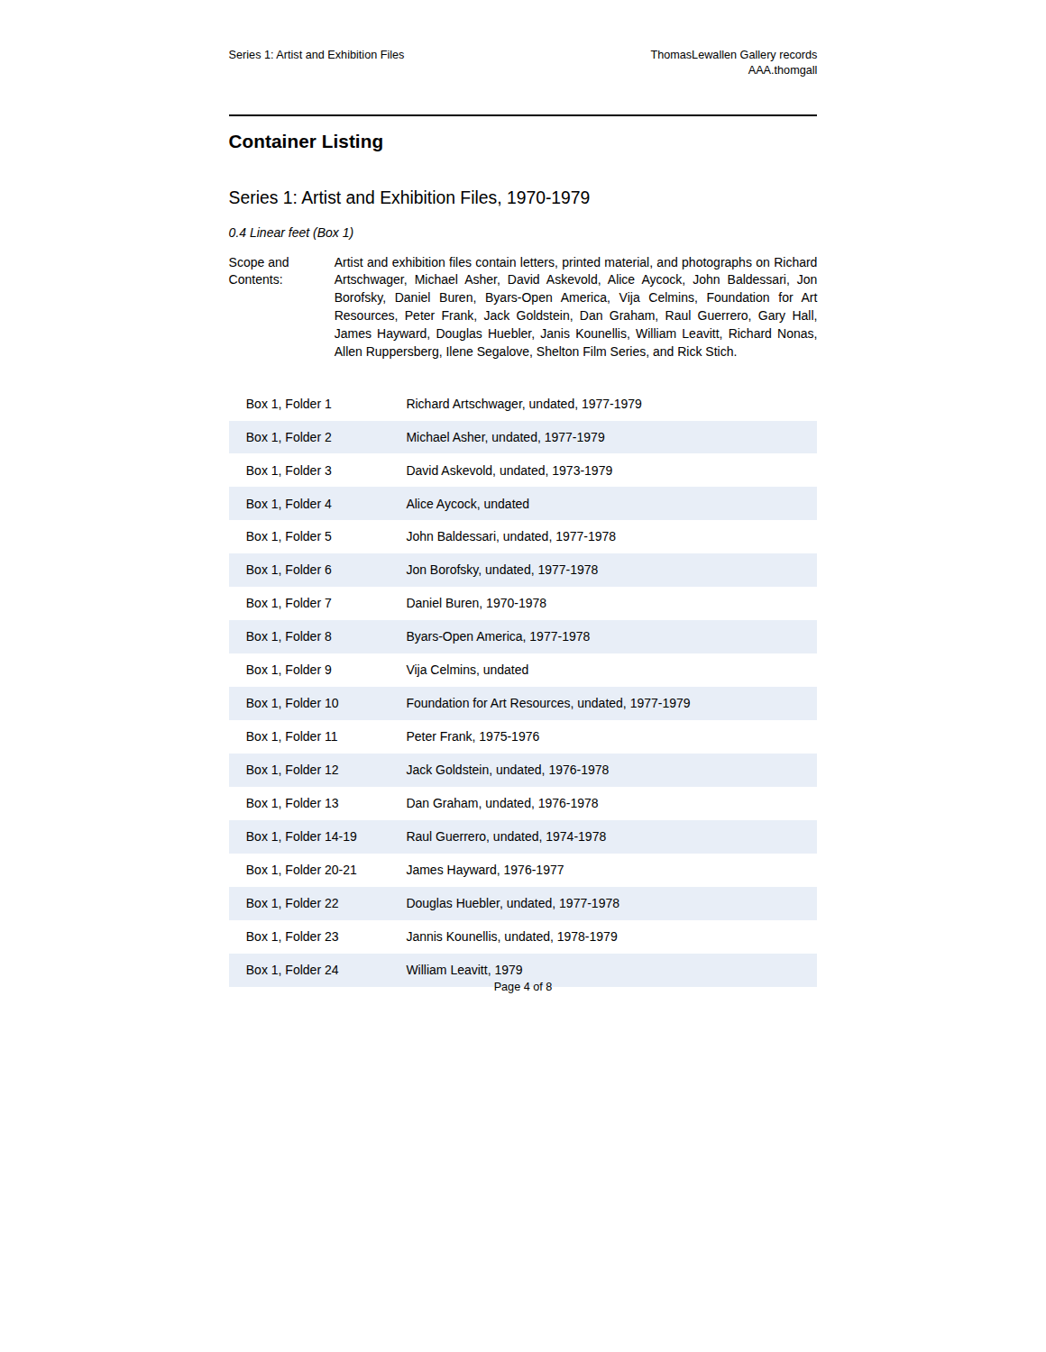Series 1: Artist and Exhibition Files
ThomasLewallen Gallery records
AAA.thomgall
Container Listing
Series 1: Artist and Exhibition Files, 1970-1979
0.4 Linear feet (Box 1)
Scope and Contents:
Artist and exhibition files contain letters, printed material, and photographs on Richard Artschwager, Michael Asher, David Askevold, Alice Aycock, John Baldessari, Jon Borofsky, Daniel Buren, Byars-Open America, Vija Celmins, Foundation for Art Resources, Peter Frank, Jack Goldstein, Dan Graham, Raul Guerrero, Gary Hall, James Hayward, Douglas Huebler, Janis Kounellis, William Leavitt, Richard Nonas, Allen Ruppersberg, Ilene Segalove, Shelton Film Series, and Rick Stich.
| Box 1, Folder 1 | Richard Artschwager, undated, 1977-1979 |
| Box 1, Folder 2 | Michael Asher, undated, 1977-1979 |
| Box 1, Folder 3 | David Askevold, undated, 1973-1979 |
| Box 1, Folder 4 | Alice Aycock, undated |
| Box 1, Folder 5 | John Baldessari, undated, 1977-1978 |
| Box 1, Folder 6 | Jon Borofsky, undated, 1977-1978 |
| Box 1, Folder 7 | Daniel Buren, 1970-1978 |
| Box 1, Folder 8 | Byars-Open America, 1977-1978 |
| Box 1, Folder 9 | Vija Celmins, undated |
| Box 1, Folder 10 | Foundation for Art Resources, undated, 1977-1979 |
| Box 1, Folder 11 | Peter Frank, 1975-1976 |
| Box 1, Folder 12 | Jack Goldstein, undated, 1976-1978 |
| Box 1, Folder 13 | Dan Graham, undated, 1976-1978 |
| Box 1, Folder 14-19 | Raul Guerrero, undated, 1974-1978 |
| Box 1, Folder 20-21 | James Hayward, 1976-1977 |
| Box 1, Folder 22 | Douglas Huebler, undated, 1977-1978 |
| Box 1, Folder 23 | Jannis Kounellis, undated, 1978-1979 |
| Box 1, Folder 24 | William Leavitt, 1979 |
Page 4 of 8